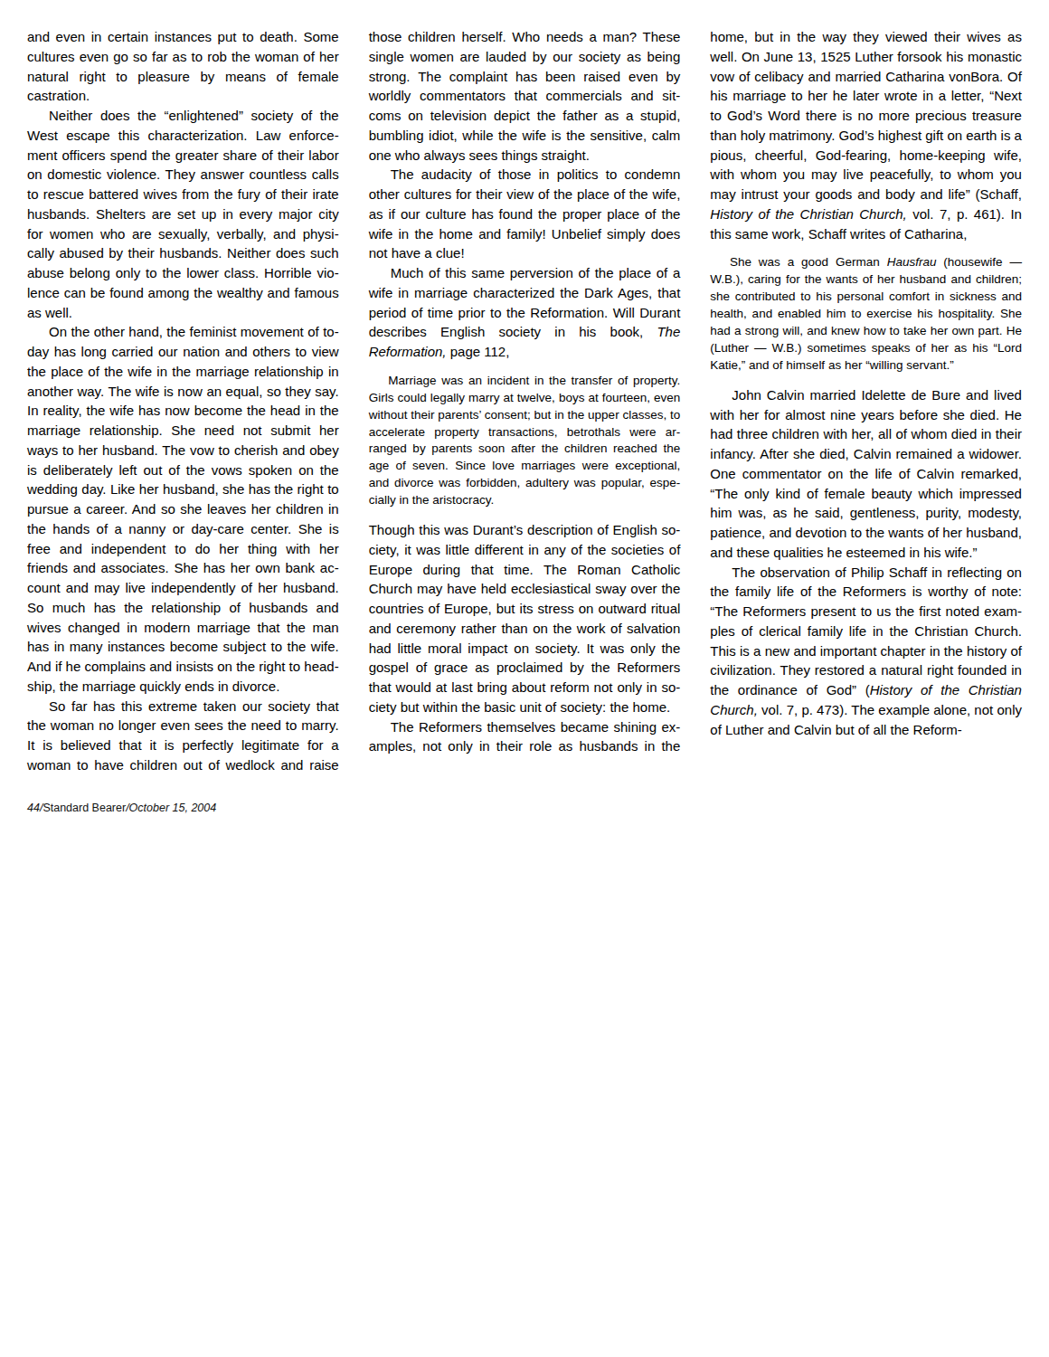and even in certain instances put to death. Some cultures even go so far as to rob the woman of her natural right to pleasure by means of female castration.
Neither does the “enlightened” society of the West escape this characterization. Law enforcement officers spend the greater share of their labor on domestic violence. They answer countless calls to rescue battered wives from the fury of their irate husbands. Shelters are set up in every major city for women who are sexually, verbally, and physically abused by their husbands. Neither does such abuse belong only to the lower class. Horrible violence can be found among the wealthy and famous as well.
On the other hand, the feminist movement of today has long carried our nation and others to view the place of the wife in the marriage relationship in another way. The wife is now an equal, so they say. In reality, the wife has now become the head in the marriage relationship. She need not submit her ways to her husband. The vow to cherish and obey is deliberately left out of the vows spoken on the wedding day. Like her husband, she has the right to pursue a career. And so she leaves her children in the hands of a nanny or day-care center. She is free and independent to do her thing with her friends and associates. She has her own bank account and may live independently of her husband. So much has the relationship of husbands and wives changed in modern marriage that the man has in many instances become subject to the wife. And if he complains and insists on the right to headship, the marriage quickly ends in divorce.
So far has this extreme taken our society that the woman no longer even sees the need to marry. It is believed that it is perfectly legitimate for a woman to have children out of wedlock and raise those children herself. Who needs a man? These single women are lauded by our society as being strong. The complaint has been raised even by worldly commentators that commercials and sitcoms on television depict the father as a stupid, bumbling idiot, while the wife is the sensitive, calm one who always sees things straight.
The audacity of those in politics to condemn other cultures for their view of the place of the wife, as if our culture has found the proper place of the wife in the home and family! Unbelief simply does not have a clue!
Much of this same perversion of the place of a wife in marriage characterized the Dark Ages, that period of time prior to the Reformation. Will Durant describes English society in his book, The Reformation, page 112,
Marriage was an incident in the transfer of property. Girls could legally marry at twelve, boys at fourteen, even without their parents’ consent; but in the upper classes, to accelerate property transactions, betrothals were arranged by parents soon after the children reached the age of seven. Since love marriages were exceptional, and divorce was forbidden, adultery was popular, especially in the aristocracy.
Though this was Durant’s description of English society, it was little different in any of the societies of Europe during that time. The Roman Catholic Church may have held ecclesiastical sway over the countries of Europe, but its stress on outward ritual and ceremony rather than on the work of salvation had little moral impact on society. It was only the gospel of grace as proclaimed by the Reformers that would at last bring about reform not only in society but within the basic unit of society: the home.
The Reformers themselves became shining examples, not only in their role as husbands in the home, but in the way they viewed their wives as well. On June 13, 1525 Luther forsook his monastic vow of celibacy and married Catharina vonBora. Of his marriage to her he later wrote in a letter, “Next to God’s Word there is no more precious treasure than holy matrimony. God’s highest gift on earth is a pious, cheerful, God-fearing, home-keeping wife, with whom you may live peacefully, to whom you may intrust your goods and body and life” (Schaff, History of the Christian Church, vol. 7, p. 461). In this same work, Schaff writes of Catharina,
She was a good German Hausfrau (housewife — W.B.), caring for the wants of her husband and children; she contributed to his personal comfort in sickness and health, and enabled him to exercise his hospitality. She had a strong will, and knew how to take her own part. He (Luther — W.B.) sometimes speaks of her as his “Lord Katie,” and of himself as her “willing servant.”
John Calvin married Idelette de Bure and lived with her for almost nine years before she died. He had three children with her, all of whom died in their infancy. After she died, Calvin remained a widower. One commentator on the life of Calvin remarked, “The only kind of female beauty which impressed him was, as he said, gentleness, purity, modesty, patience, and devotion to the wants of her husband, and these qualities he esteemed in his wife.”
The observation of Philip Schaff in reflecting on the family life of the Reformers is worthy of note: “The Reformers present to us the first noted examples of clerical family life in the Christian Church. This is a new and important chapter in the history of civilization. They restored a natural right founded in the ordinance of God” (History of the Christian Church, vol. 7, p. 473). The example alone, not only of Luther and Calvin but of all the Reform-
44/Standard Bearer/October 15, 2004